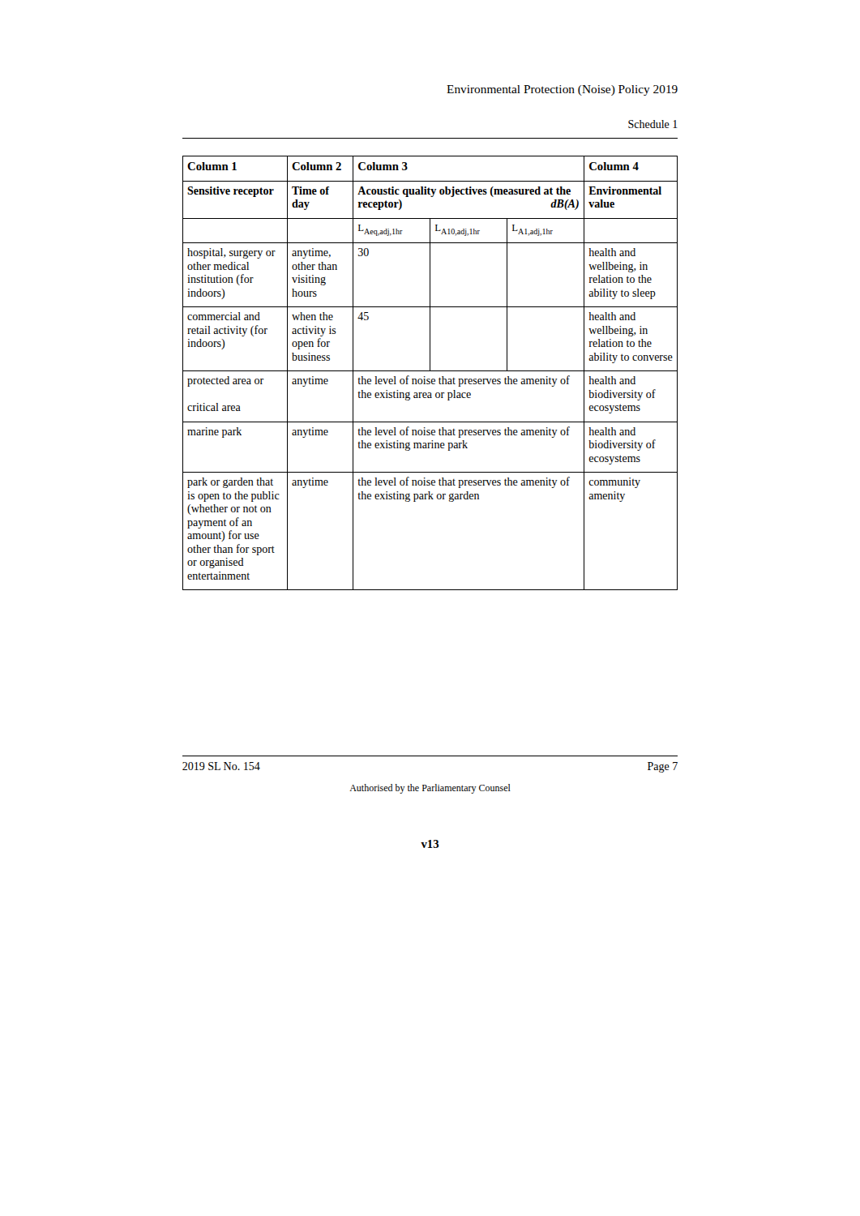Environmental Protection (Noise) Policy 2019
Schedule 1
| Column 1 | Column 2 | Column 3 | Column 4 |
| --- | --- | --- | --- |
| Sensitive receptor | Time of day | Acoustic quality objectives (measured at the receptor) dB(A) | Environmental value |
| | | L Aeq,adj,1hr | L A10,adj,1hr | L A1,adj,1hr | |
| hospital, surgery or other medical institution (for indoors) | anytime, other than visiting hours | 30 | | | health and wellbeing, in relation to the ability to sleep |
| commercial and retail activity (for indoors) | when the activity is open for business | 45 | | | health and wellbeing, in relation to the ability to converse |
| protected area or critical area | anytime | the level of noise that preserves the amenity of the existing area or place | health and biodiversity of ecosystems |
| marine park | anytime | the level of noise that preserves the amenity of the existing marine park | health and biodiversity of ecosystems |
| park or garden that is open to the public (whether or not on payment of an amount) for use other than for sport or organised entertainment | anytime | the level of noise that preserves the amenity of the existing park or garden | community amenity |
2019 SL No. 154 Page 7
Authorised by the Parliamentary Counsel
v13